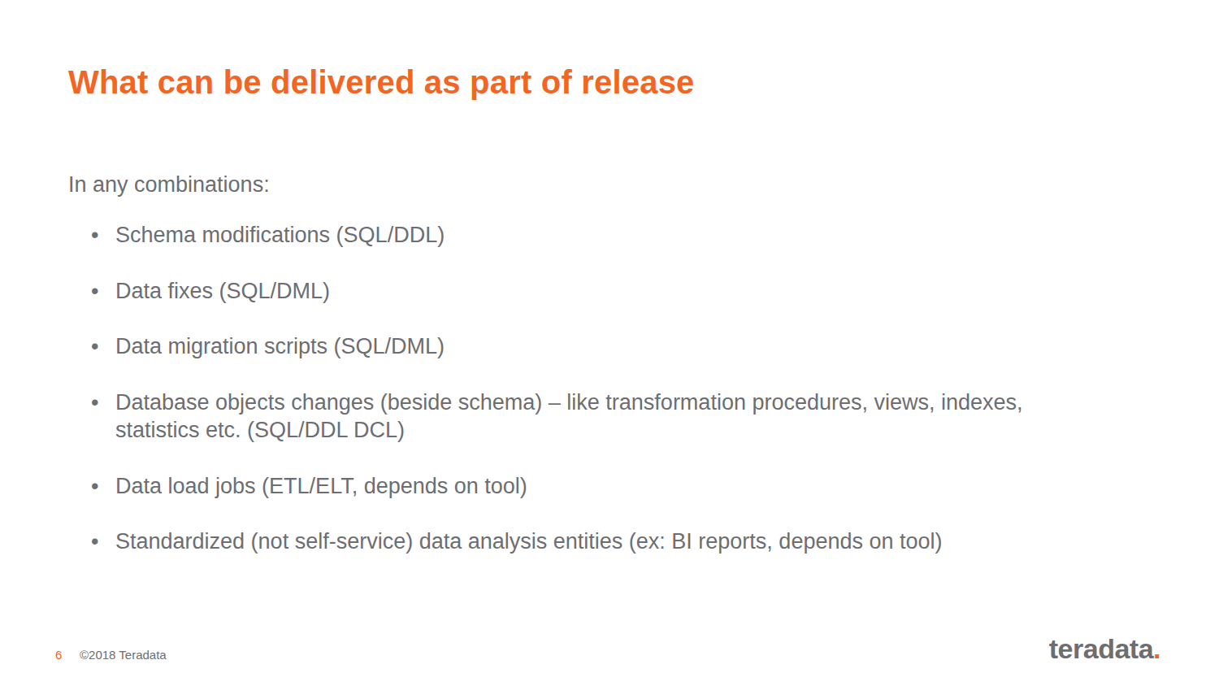What can be delivered as part of release
In any combinations:
Schema modifications (SQL/DDL)
Data fixes (SQL/DML)
Data migration scripts (SQL/DML)
Database objects changes (beside schema) – like transformation procedures, views, indexes, statistics etc. (SQL/DDL DCL)
Data load jobs (ETL/ELT, depends on tool)
Standardized (not self-service) data analysis entities (ex: BI reports, depends on tool)
6
©2018 Teradata
teradata.